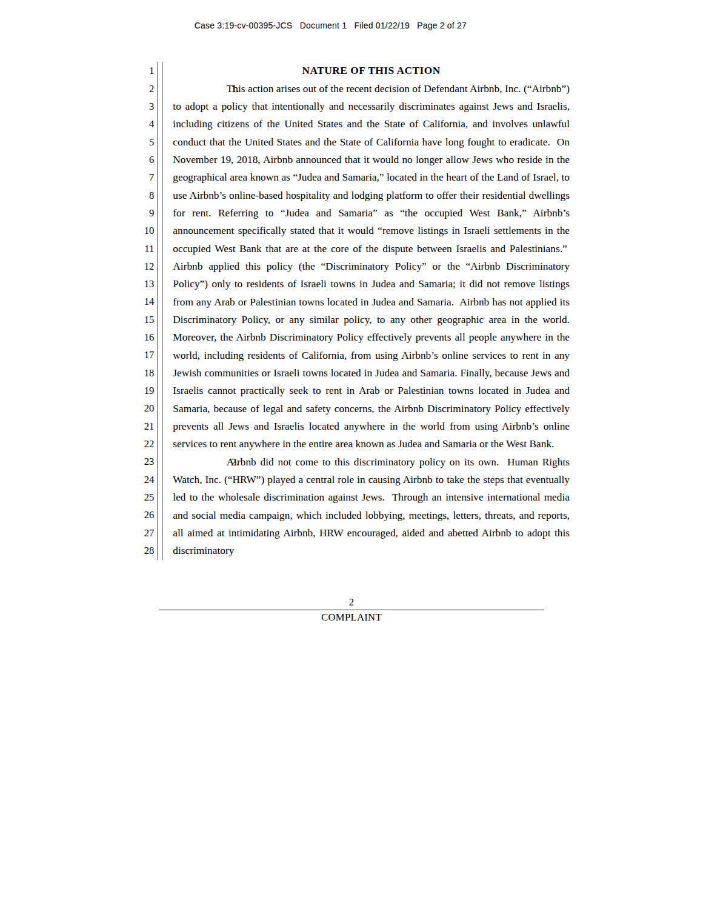Case 3:19-cv-00395-JCS Document 1 Filed 01/22/19 Page 2 of 27
1
2
3
4
5
6
7
8
9
10
11
12
13
14
15
16
17
18
19
20
21
22
23
24
25
26
27
28
NATURE OF THIS ACTION
1. This action arises out of the recent decision of Defendant Airbnb, Inc. (“Airbnb”) to adopt a policy that intentionally and necessarily discriminates against Jews and Israelis, including citizens of the United States and the State of California, and involves unlawful conduct that the United States and the State of California have long fought to eradicate. On November 19, 2018, Airbnb announced that it would no longer allow Jews who reside in the geographical area known as “Judea and Samaria,” located in the heart of the Land of Israel, to use Airbnb’s online-based hospitality and lodging platform to offer their residential dwellings for rent. Referring to “Judea and Samaria” as “the occupied West Bank,” Airbnb’s announcement specifically stated that it would “remove listings in Israeli settlements in the occupied West Bank that are at the core of the dispute between Israelis and Palestinians.” Airbnb applied this policy (the “Discriminatory Policy” or the “Airbnb Discriminatory Policy”) only to residents of Israeli towns in Judea and Samaria; it did not remove listings from any Arab or Palestinian towns located in Judea and Samaria. Airbnb has not applied its Discriminatory Policy, or any similar policy, to any other geographic area in the world. Moreover, the Airbnb Discriminatory Policy effectively prevents all people anywhere in the world, including residents of California, from using Airbnb’s online services to rent in any Jewish communities or Israeli towns located in Judea and Samaria. Finally, because Jews and Israelis cannot practically seek to rent in Arab or Palestinian towns located in Judea and Samaria, because of legal and safety concerns, the Airbnb Discriminatory Policy effectively prevents all Jews and Israelis located anywhere in the world from using Airbnb’s online services to rent anywhere in the entire area known as Judea and Samaria or the West Bank.
2. Airbnb did not come to this discriminatory policy on its own. Human Rights Watch, Inc. (“HRW”) played a central role in causing Airbnb to take the steps that eventually led to the wholesale discrimination against Jews. Through an intensive international media and social media campaign, which included lobbying, meetings, letters, threats, and reports, all aimed at intimidating Airbnb, HRW encouraged, aided and abetted Airbnb to adopt this discriminatory
2
COMPLAINT